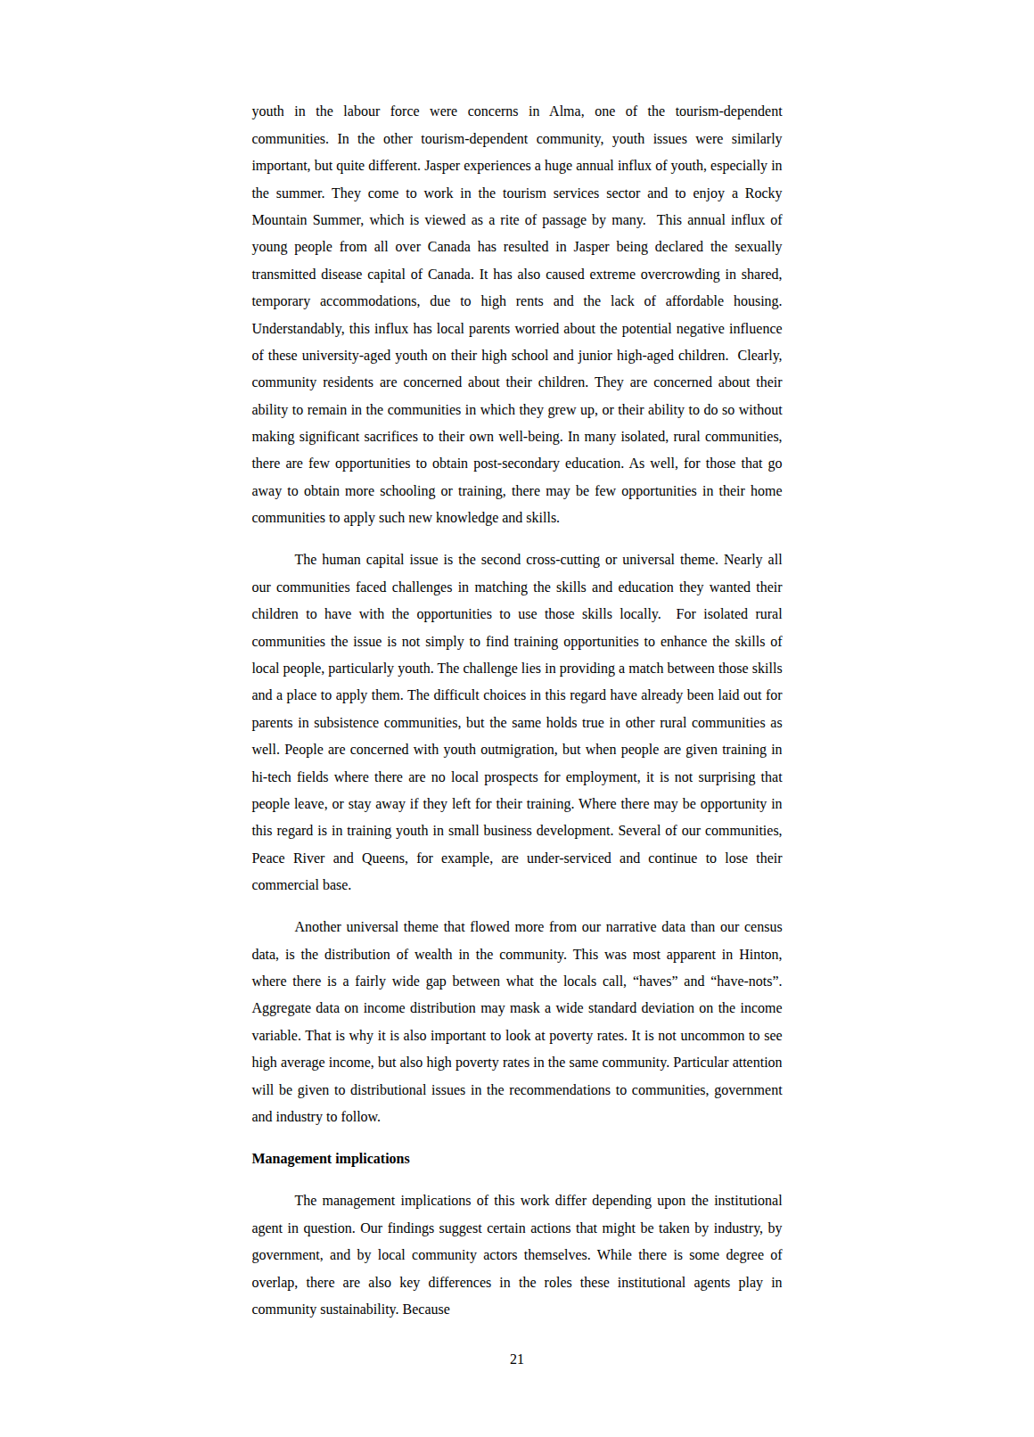youth in the labour force were concerns in Alma, one of the tourism-dependent communities. In the other tourism-dependent community, youth issues were similarly important, but quite different. Jasper experiences a huge annual influx of youth, especially in the summer. They come to work in the tourism services sector and to enjoy a Rocky Mountain Summer, which is viewed as a rite of passage by many. This annual influx of young people from all over Canada has resulted in Jasper being declared the sexually transmitted disease capital of Canada. It has also caused extreme overcrowding in shared, temporary accommodations, due to high rents and the lack of affordable housing. Understandably, this influx has local parents worried about the potential negative influence of these university-aged youth on their high school and junior high-aged children. Clearly, community residents are concerned about their children. They are concerned about their ability to remain in the communities in which they grew up, or their ability to do so without making significant sacrifices to their own well-being. In many isolated, rural communities, there are few opportunities to obtain post-secondary education. As well, for those that go away to obtain more schooling or training, there may be few opportunities in their home communities to apply such new knowledge and skills.
The human capital issue is the second cross-cutting or universal theme. Nearly all our communities faced challenges in matching the skills and education they wanted their children to have with the opportunities to use those skills locally. For isolated rural communities the issue is not simply to find training opportunities to enhance the skills of local people, particularly youth. The challenge lies in providing a match between those skills and a place to apply them. The difficult choices in this regard have already been laid out for parents in subsistence communities, but the same holds true in other rural communities as well. People are concerned with youth outmigration, but when people are given training in hi-tech fields where there are no local prospects for employment, it is not surprising that people leave, or stay away if they left for their training. Where there may be opportunity in this regard is in training youth in small business development. Several of our communities, Peace River and Queens, for example, are under-serviced and continue to lose their commercial base.
Another universal theme that flowed more from our narrative data than our census data, is the distribution of wealth in the community. This was most apparent in Hinton, where there is a fairly wide gap between what the locals call, “haves” and “have-nots”. Aggregate data on income distribution may mask a wide standard deviation on the income variable. That is why it is also important to look at poverty rates. It is not uncommon to see high average income, but also high poverty rates in the same community. Particular attention will be given to distributional issues in the recommendations to communities, government and industry to follow.
Management implications
The management implications of this work differ depending upon the institutional agent in question. Our findings suggest certain actions that might be taken by industry, by government, and by local community actors themselves. While there is some degree of overlap, there are also key differences in the roles these institutional agents play in community sustainability. Because
21